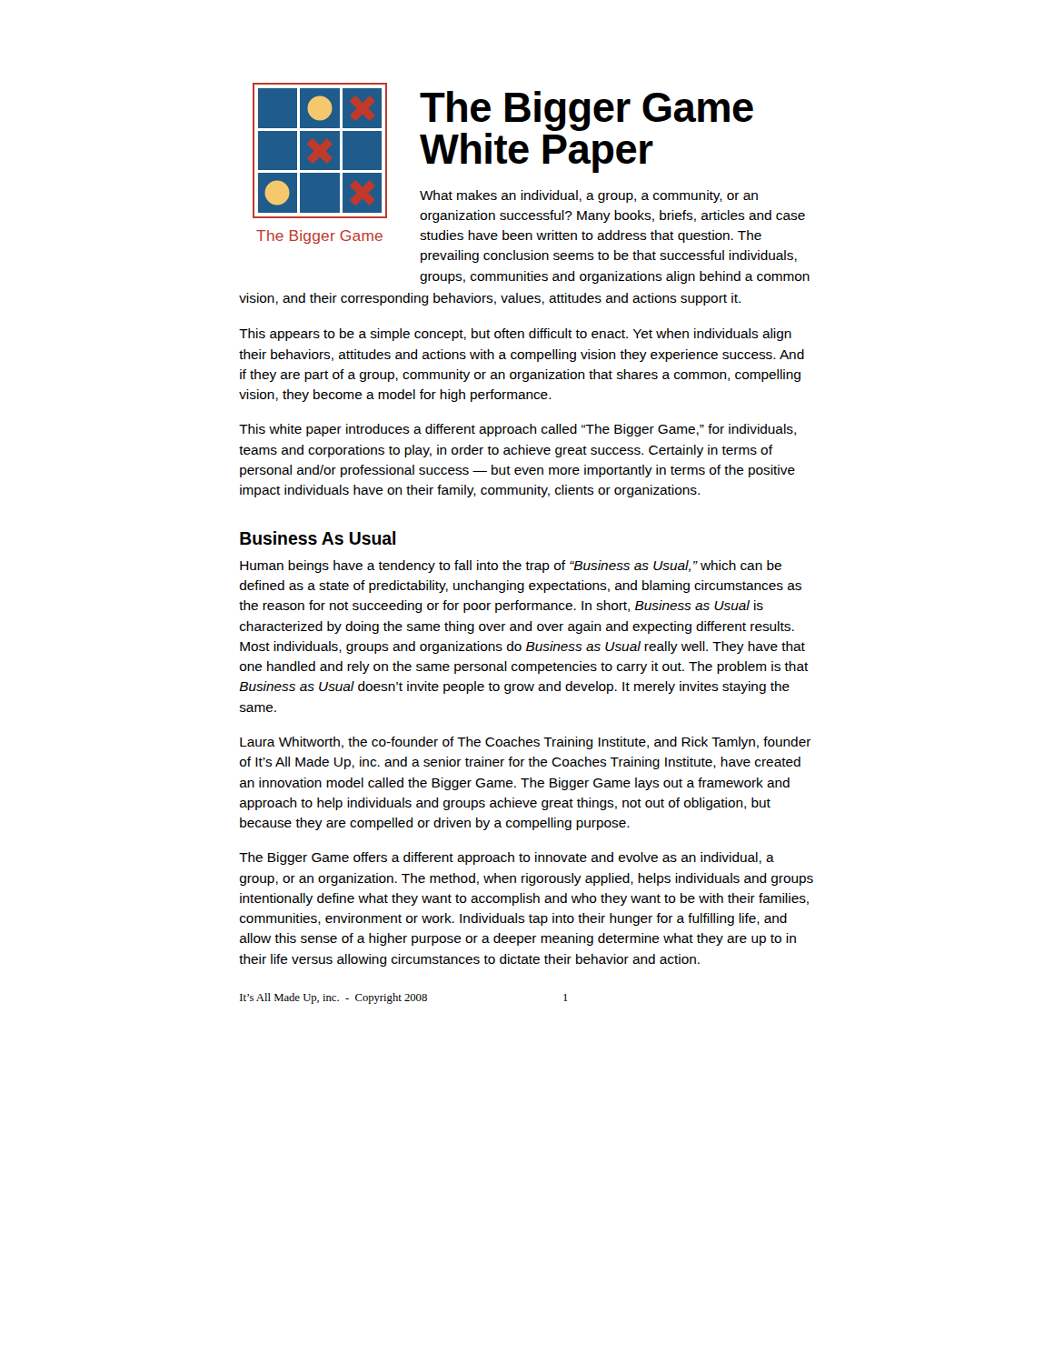The Bigger Game
The Bigger Game
White Paper
What makes an individual, a group, a community, or an organization successful? Many books, briefs, articles and case studies have been written to address that question. The prevailing conclusion seems to be that successful individuals, groups, communities and organizations align behind a common
vision, and their corresponding behaviors, values, attitudes and actions support it.
This appears to be a simple concept, but often difficult to enact. Yet when individuals align their behaviors, attitudes and actions with a compelling vision they experience success. And if they are part of a group, community or an organization that shares a common, compelling vision, they become a model for high performance.
This white paper introduces a different approach called “The Bigger Game,” for individuals, teams and corporations to play, in order to achieve great success. Certainly in terms of personal and/or professional success — but even more importantly in terms of the positive impact individuals have on their family, community, clients or organizations.
Business As Usual
Human beings have a tendency to fall into the trap of “Business as Usual,” which can be defined as a state of predictability, unchanging expectations, and blaming circumstances as the reason for not succeeding or for poor performance. In short, Business as Usual is characterized by doing the same thing over and over again and expecting different results. Most individuals, groups and organizations do Business as Usual really well. They have that one handled and rely on the same personal competencies to carry it out. The problem is that Business as Usual doesn’t invite people to grow and develop. It merely invites staying the same.
Laura Whitworth, the co-founder of The Coaches Training Institute, and Rick Tamlyn, founder of It’s All Made Up, inc. and a senior trainer for the Coaches Training Institute, have created an innovation model called the Bigger Game. The Bigger Game lays out a framework and approach to help individuals and groups achieve great things, not out of obligation, but because they are compelled or driven by a compelling purpose.
The Bigger Game offers a different approach to innovate and evolve as an individual, a group, or an organization. The method, when rigorously applied, helps individuals and groups intentionally define what they want to accomplish and who they want to be with their families, communities, environment or work. Individuals tap into their hunger for a fulfilling life, and allow this sense of a higher purpose or a deeper meaning determine what they are up to in their life versus allowing circumstances to dictate their behavior and action.
It’s All Made Up, inc. - Copyright 2008 1